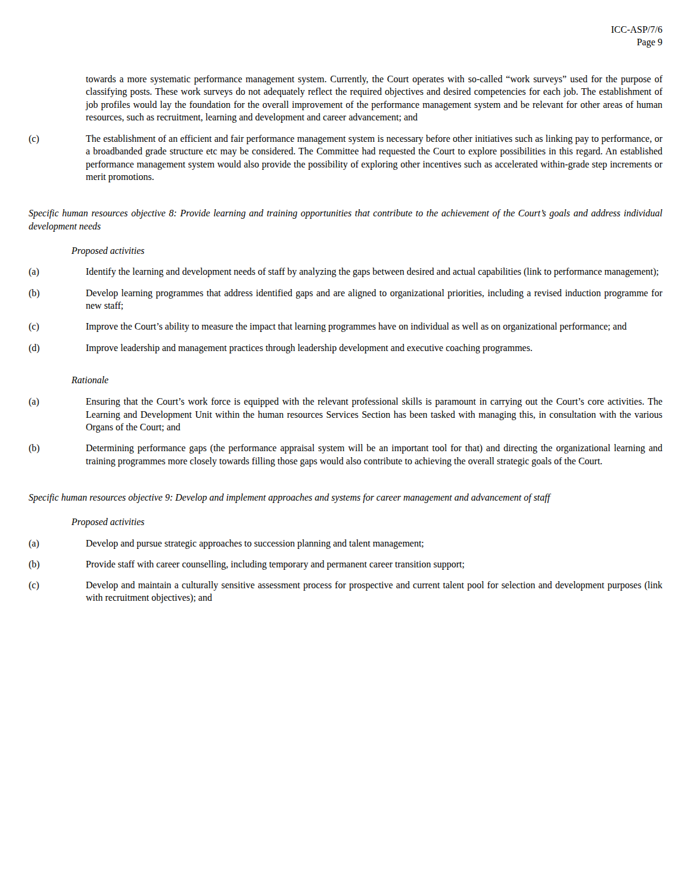ICC-ASP/7/6 Page 9
towards a more systematic performance management system. Currently, the Court operates with so-called “work surveys” used for the purpose of classifying posts. These work surveys do not adequately reflect the required objectives and desired competencies for each job. The establishment of job profiles would lay the foundation for the overall improvement of the performance management system and be relevant for other areas of human resources, such as recruitment, learning and development and career advancement; and
| (c) | The establishment of an efficient and fair performance management system is necessary before other initiatives such as linking pay to performance, or a broadbanded grade structure etc may be considered. The Committee had requested the Court to explore possibilities in this regard. An established performance management system would also provide the possibility of exploring other incentives such as accelerated within-grade step increments or merit promotions. |
Specific human resources objective 8: Provide learning and training opportunities that contribute to the achievement of the Court’s goals and address individual development needs
Proposed activities
| (a) | Identify the learning and development needs of staff by analyzing the gaps between desired and actual capabilities (link to performance management); |
| (b) | Develop learning programmes that address identified gaps and are aligned to organizational priorities, including a revised induction programme for new staff; |
| (c) | Improve the Court’s ability to measure the impact that learning programmes have on individual as well as on organizational performance; and |
| (d) | Improve leadership and management practices through leadership development and executive coaching programmes. |
Rationale
| (a) | Ensuring that the Court’s work force is equipped with the relevant professional skills is paramount in carrying out the Court’s core activities. The Learning and Development Unit within the human resources Services Section has been tasked with managing this, in consultation with the various Organs of the Court; and |
| (b) | Determining performance gaps (the performance appraisal system will be an important tool for that) and directing the organizational learning and training programmes more closely towards filling those gaps would also contribute to achieving the overall strategic goals of the Court. |
Specific human resources objective 9: Develop and implement approaches and systems for career management and advancement of staff
Proposed activities
| (a) | Develop and pursue strategic approaches to succession planning and talent management; |
| (b) | Provide staff with career counselling, including temporary and permanent career transition support; |
| (c) | Develop and maintain a culturally sensitive assessment process for prospective and current talent pool for selection and development purposes (link with recruitment objectives); and |